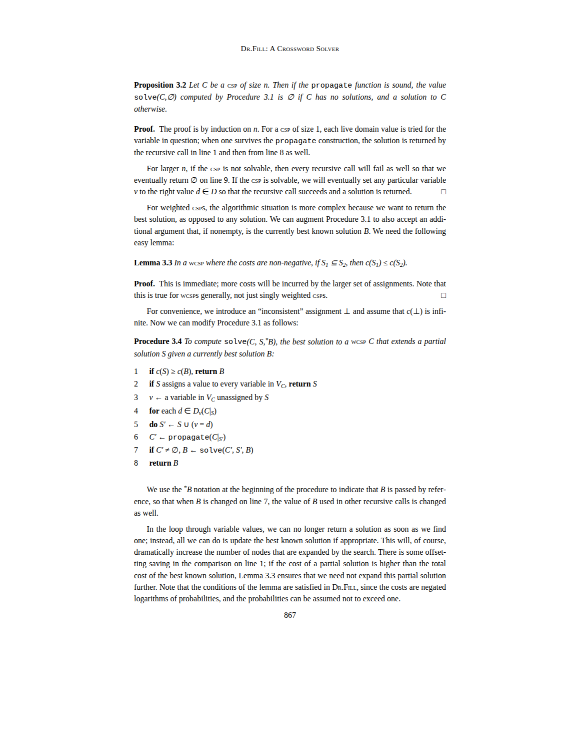Dr.Fill: A Crossword Solver
Proposition 3.2 Let C be a csp of size n. Then if the propagate function is sound, the value solve(C,∅) computed by Procedure 3.1 is ∅ if C has no solutions, and a solution to C otherwise.
Proof. The proof is by induction on n. For a csp of size 1, each live domain value is tried for the variable in question; when one survives the propagate construction, the solution is returned by the recursive call in line 1 and then from line 8 as well.
For larger n, if the csp is not solvable, then every recursive call will fail as well so that we eventually return ∅ on line 9. If the csp is solvable, we will eventually set any particular variable v to the right value d ∈ D so that the recursive call succeeds and a solution is returned.□
For weighted csps, the algorithmic situation is more complex because we want to return the best solution, as opposed to any solution. We can augment Procedure 3.1 to also accept an additional argument that, if nonempty, is the currently best known solution B. We need the following easy lemma:
Lemma 3.3 In a wcsp where the costs are non-negative, if S1 ⊆ S2, then c(S1) ≤ c(S2).
Proof. This is immediate; more costs will be incurred by the larger set of assignments. Note that this is true for wcsps generally, not just singly weighted csps.□
For convenience, we introduce an “inconsistent” assignment ⊥ and assume that c(⊥) is infinite. Now we can modify Procedure 3.1 as follows:
Procedure 3.4 To compute solve(C, S,*B), the best solution to a wcsp C that extends a partial solution S given a currently best solution B:
| 1 | if c ( S ) ≥ c ( B ), return B |
| 2 | if S assigns a value to every variable in V C , return S |
| 3 | v ← a variable in V C unassigned by S |
| 4 | for each d ∈ D v ( C / S ) |
| 5 | do S′ ← S ∪ ( v = d ) |
| 6 | C′ ← propagate ( C / S′ ) |
| 7 | if C′ ≠ ∅, B ← solve ( C′ , S′ , B ) |
| 8 | return B |
We use the *B notation at the beginning of the procedure to indicate that B is passed by reference, so that when B is changed on line 7, the value of B used in other recursive calls is changed as well.
In the loop through variable values, we can no longer return a solution as soon as we find one; instead, all we can do is update the best known solution if appropriate. This will, of course, dramatically increase the number of nodes that are expanded by the search. There is some offsetting saving in the comparison on line 1; if the cost of a partial solution is higher than the total cost of the best known solution, Lemma 3.3 ensures that we need not expand this partial solution further. Note that the conditions of the lemma are satisfied in Dr.Fill, since the costs are negated logarithms of probabilities, and the probabilities can be assumed not to exceed one.
867